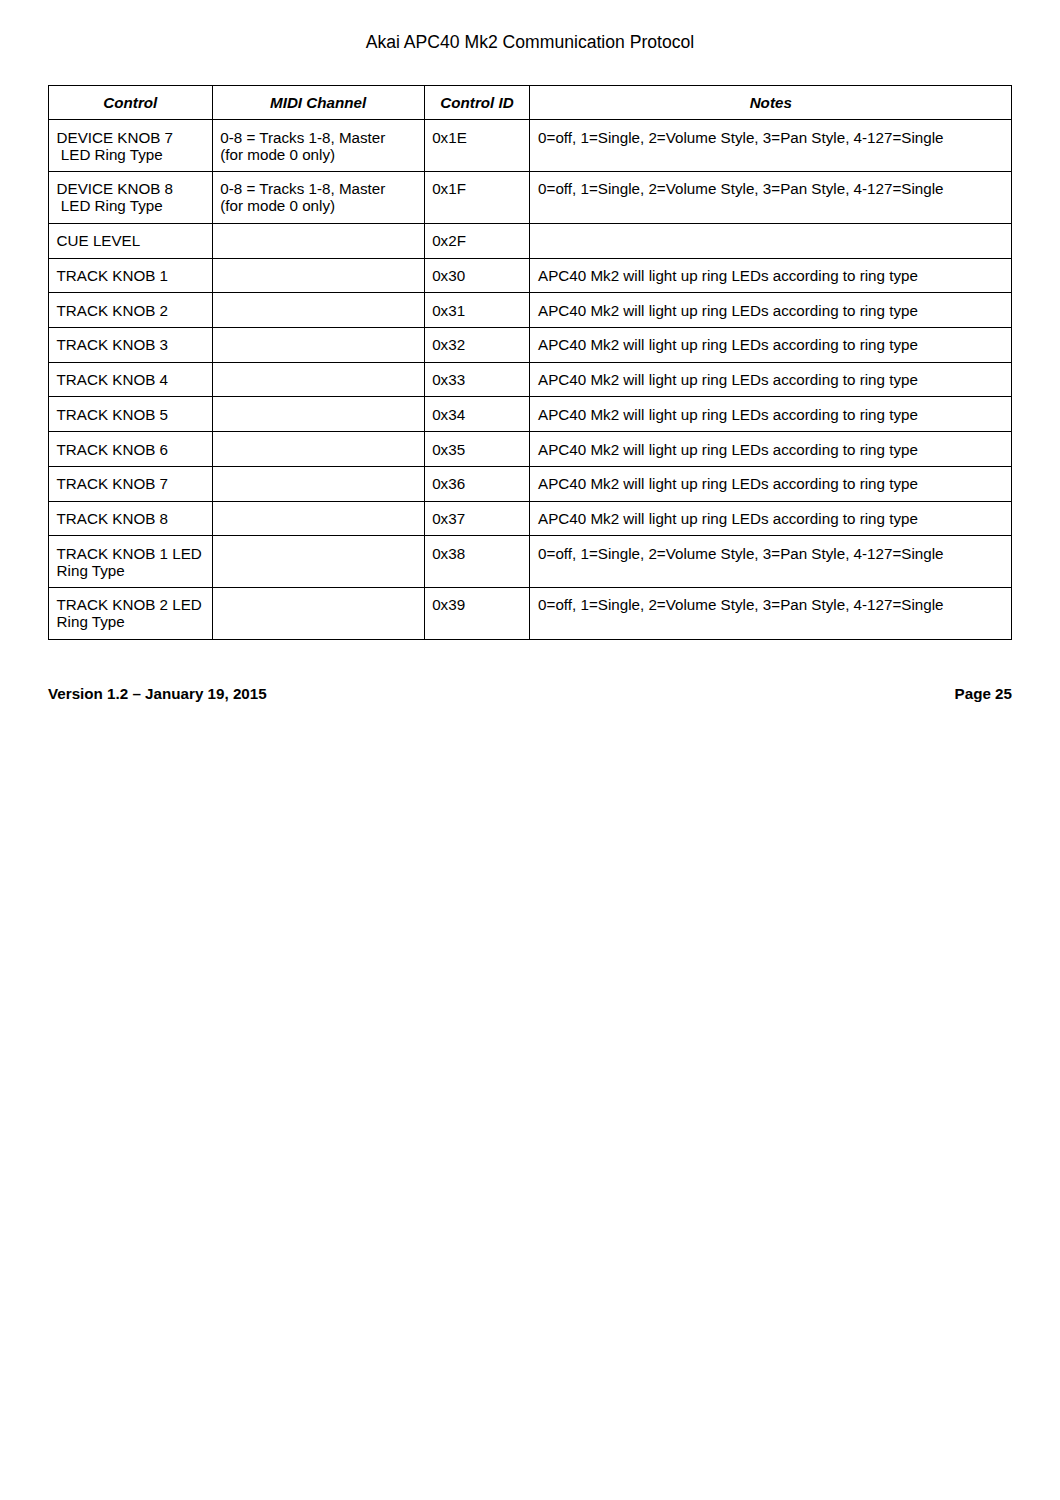Akai APC40 Mk2 Communication Protocol
| Control | MIDI Channel | Control ID | Notes |
| --- | --- | --- | --- |
| DEVICE KNOB 7 LED Ring Type | 0-8 = Tracks 1-8, Master (for mode 0 only) | 0x1E | 0=off, 1=Single, 2=Volume Style, 3=Pan Style, 4-127=Single |
| DEVICE KNOB 8 LED Ring Type | 0-8 = Tracks 1-8, Master (for mode 0 only) | 0x1F | 0=off, 1=Single, 2=Volume Style, 3=Pan Style, 4-127=Single |
| CUE LEVEL | | 0x2F | |
| TRACK KNOB 1 | | 0x30 | APC40 Mk2 will light up ring LEDs according to ring type |
| TRACK KNOB 2 | | 0x31 | APC40 Mk2 will light up ring LEDs according to ring type |
| TRACK KNOB 3 | | 0x32 | APC40 Mk2 will light up ring LEDs according to ring type |
| TRACK KNOB 4 | | 0x33 | APC40 Mk2 will light up ring LEDs according to ring type |
| TRACK KNOB 5 | | 0x34 | APC40 Mk2 will light up ring LEDs according to ring type |
| TRACK KNOB 6 | | 0x35 | APC40 Mk2 will light up ring LEDs according to ring type |
| TRACK KNOB 7 | | 0x36 | APC40 Mk2 will light up ring LEDs according to ring type |
| TRACK KNOB 8 | | 0x37 | APC40 Mk2 will light up ring LEDs according to ring type |
| TRACK KNOB 1 LED Ring Type | | 0x38 | 0=off, 1=Single, 2=Volume Style, 3=Pan Style, 4-127=Single |
| TRACK KNOB 2 LED Ring Type | | 0x39 | 0=off, 1=Single, 2=Volume Style, 3=Pan Style, 4-127=Single |
Version 1.2 – January 19, 2015 Page 25